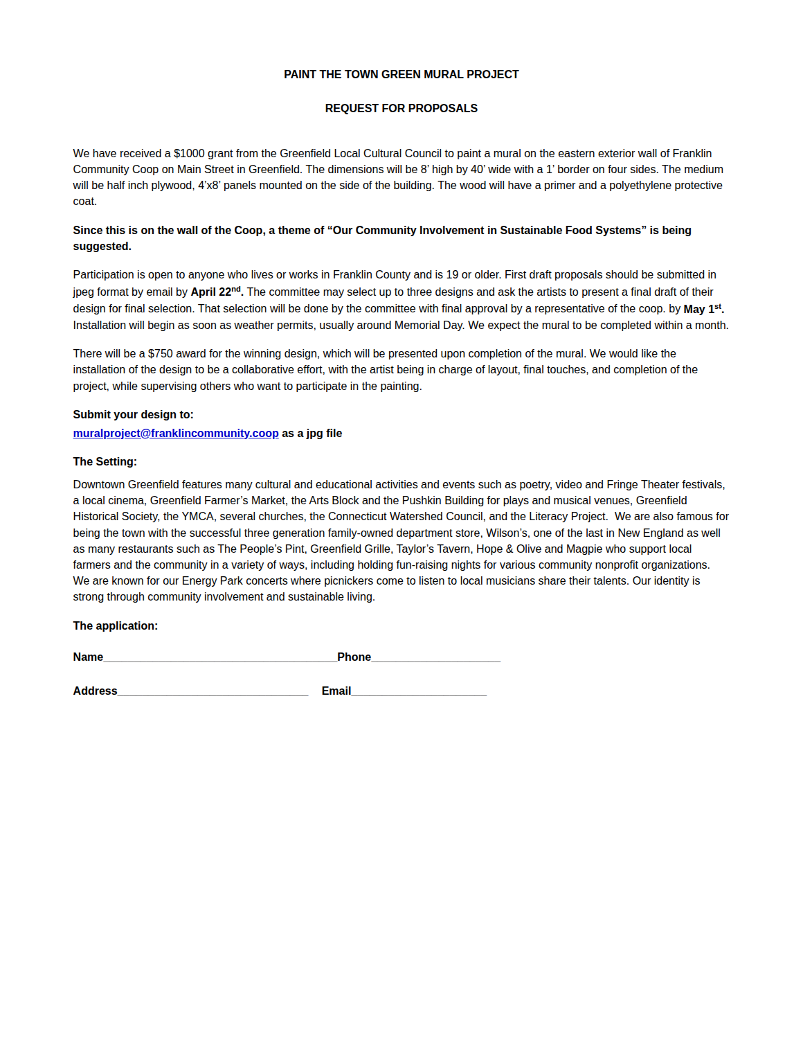PAINT THE TOWN GREEN MURAL PROJECT
REQUEST FOR PROPOSALS
We have received a $1000 grant from the Greenfield Local Cultural Council to paint a mural on the eastern exterior wall of Franklin Community Coop on Main Street in Greenfield. The dimensions will be 8’ high by 40’ wide with a 1’ border on four sides. The medium will be half inch plywood, 4’x8’ panels mounted on the side of the building. The wood will have a primer and a polyethylene protective coat.
Since this is on the wall of the Coop, a theme of “Our Community Involvement in Sustainable Food Systems” is being suggested.
Participation is open to anyone who lives or works in Franklin County and is 19 or older. First draft proposals should be submitted in jpeg format by email by April 22nd. The committee may select up to three designs and ask the artists to present a final draft of their design for final selection. That selection will be done by the committee with final approval by a representative of the coop. by May 1st. Installation will begin as soon as weather permits, usually around Memorial Day. We expect the mural to be completed within a month.
There will be a $750 award for the winning design, which will be presented upon completion of the mural. We would like the installation of the design to be a collaborative effort, with the artist being in charge of layout, final touches, and completion of the project, while supervising others who want to participate in the painting.
Submit your design to:
muralproject@franklincommunity.coop as a jpg file
The Setting:
Downtown Greenfield features many cultural and educational activities and events such as poetry, video and Fringe Theater festivals, a local cinema, Greenfield Farmer’s Market, the Arts Block and the Pushkin Building for plays and musical venues, Greenfield Historical Society, the YMCA, several churches, the Connecticut Watershed Council, and the Literacy Project. We are also famous for being the town with the successful three generation family-owned department store, Wilson’s, one of the last in New England as well as many restaurants such as The People’s Pint, Greenfield Grille, Taylor’s Tavern, Hope & Olive and Magpie who support local farmers and the community in a variety of ways, including holding fun-raising nights for various community nonprofit organizations. We are known for our Energy Park concerts where picnickers come to listen to local musicians share their talents. Our identity is strong through community involvement and sustainable living.
The application:
Name______________________________________Phone_____________________
Address_______________________________ Email______________________